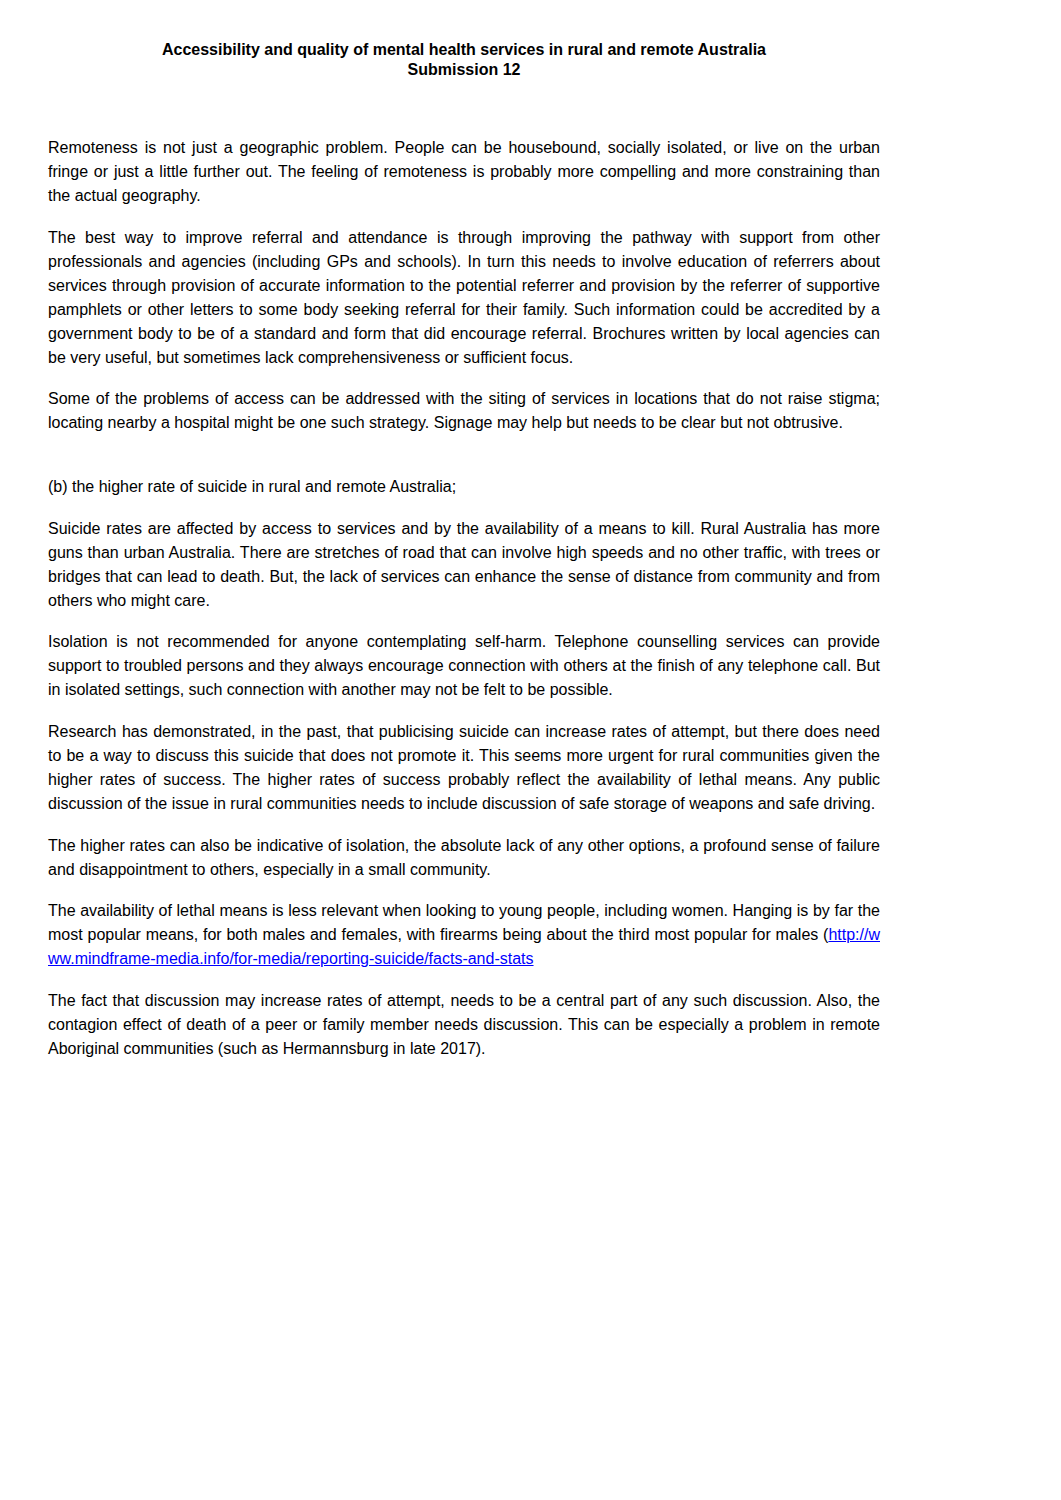Accessibility and quality of mental health services in rural and remote Australia Submission 12
Remoteness is not just a geographic problem. People can be housebound, socially isolated, or live on the urban fringe or just a little further out. The feeling of remoteness is probably more compelling and more constraining than the actual geography.
The best way to improve referral and attendance is through improving the pathway with support from other professionals and agencies (including GPs and schools). In turn this needs to involve education of referrers about services through provision of accurate information to the potential referrer and provision by the referrer of supportive pamphlets or other letters to some body seeking referral for their family. Such information could be accredited by a government body to be of a standard and form that did encourage referral. Brochures written by local agencies can be very useful, but sometimes lack comprehensiveness or sufficient focus.
Some of the problems of access can be addressed with the siting of services in locations that do not raise stigma; locating nearby a hospital might be one such strategy. Signage may help but needs to be clear but not obtrusive.
(b) the higher rate of suicide in rural and remote Australia;
Suicide rates are affected by access to services and by the availability of a means to kill. Rural Australia has more guns than urban Australia. There are stretches of road that can involve high speeds and no other traffic, with trees or bridges that can lead to death. But, the lack of services can enhance the sense of distance from community and from others who might care.
Isolation is not recommended for anyone contemplating self-harm. Telephone counselling services can provide support to troubled persons and they always encourage connection with others at the finish of any telephone call. But in isolated settings, such connection with another may not be felt to be possible.
Research has demonstrated, in the past, that publicising suicide can increase rates of attempt, but there does need to be a way to discuss this suicide that does not promote it. This seems more urgent for rural communities given the higher rates of success. The higher rates of success probably reflect the availability of lethal means. Any public discussion of the issue in rural communities needs to include discussion of safe storage of weapons and safe driving.
The higher rates can also be indicative of isolation, the absolute lack of any other options, a profound sense of failure and disappointment to others, especially in a small community.
The availability of lethal means is less relevant when looking to young people, including women. Hanging is by far the most popular means, for both males and females, with firearms being about the third most popular for males (http://www.mindframe-media.info/for-media/reporting-suicide/facts-and-stats
The fact that discussion may increase rates of attempt, needs to be a central part of any such discussion. Also, the contagion effect of death of a peer or family member needs discussion. This can be especially a problem in remote Aboriginal communities (such as Hermannsburg in late 2017).